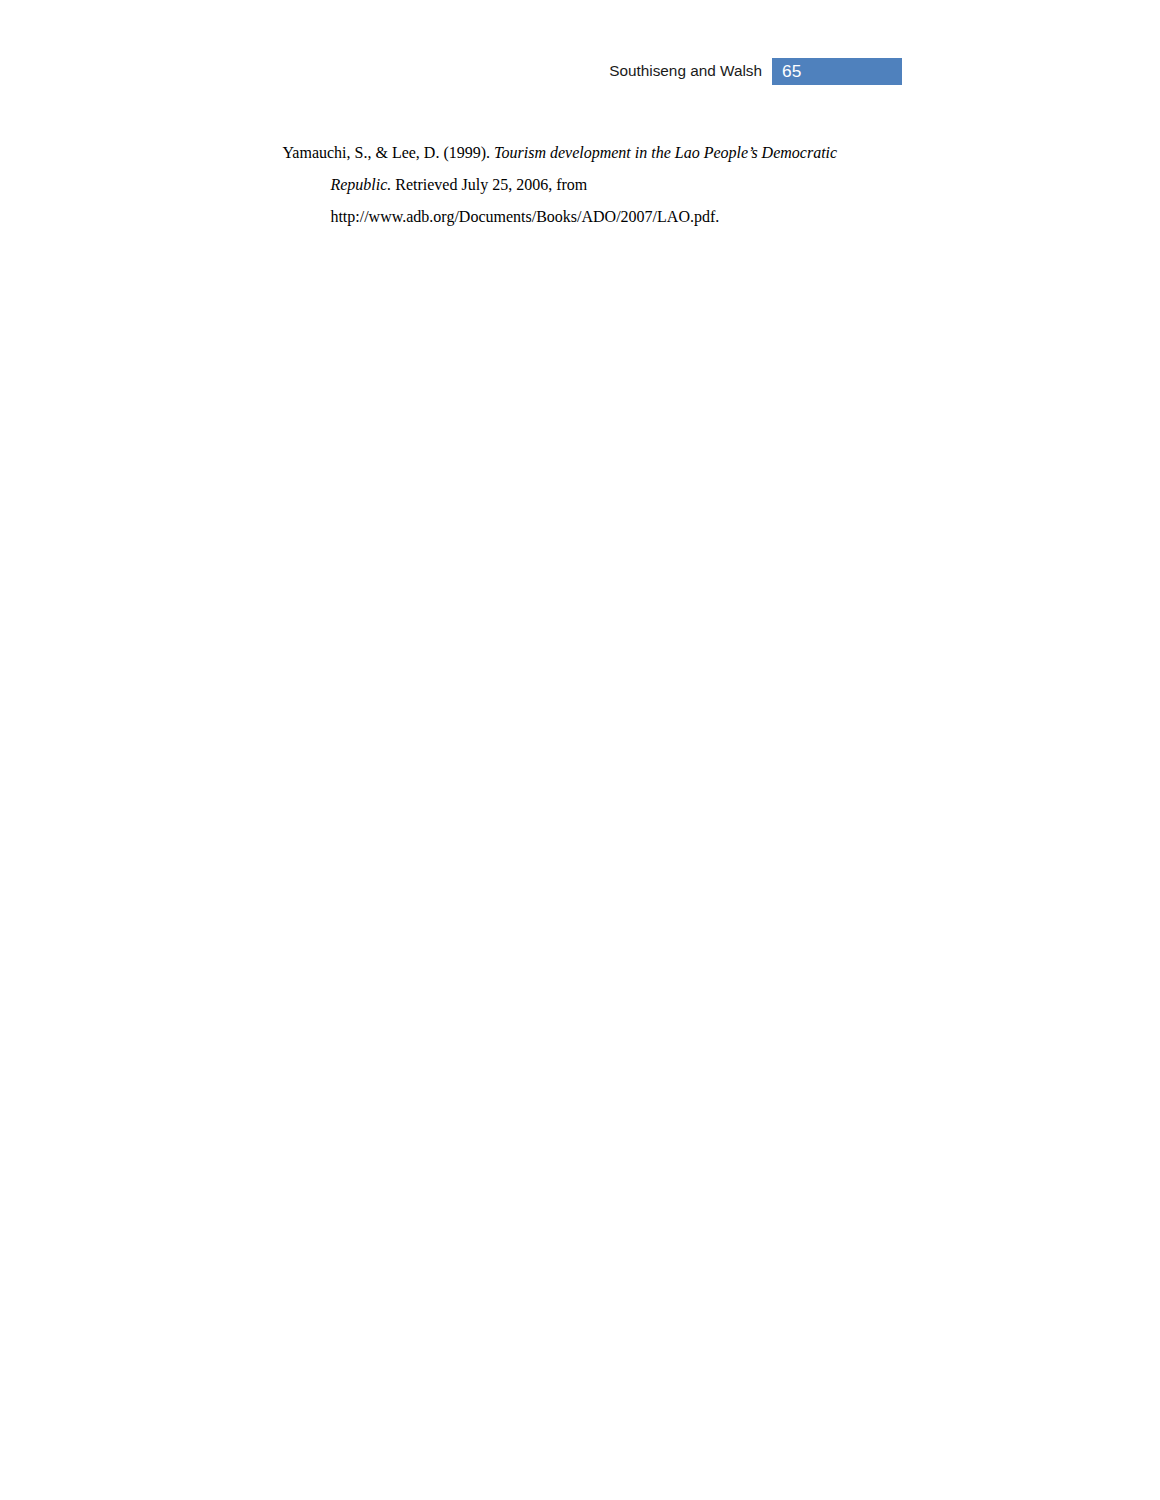Southiseng and Walsh
65
Yamauchi, S., & Lee, D. (1999). Tourism development in the Lao People’s Democratic Republic. Retrieved July 25, 2006, from http://www.adb.org/Documents/Books/ADO/2007/LAO.pdf.